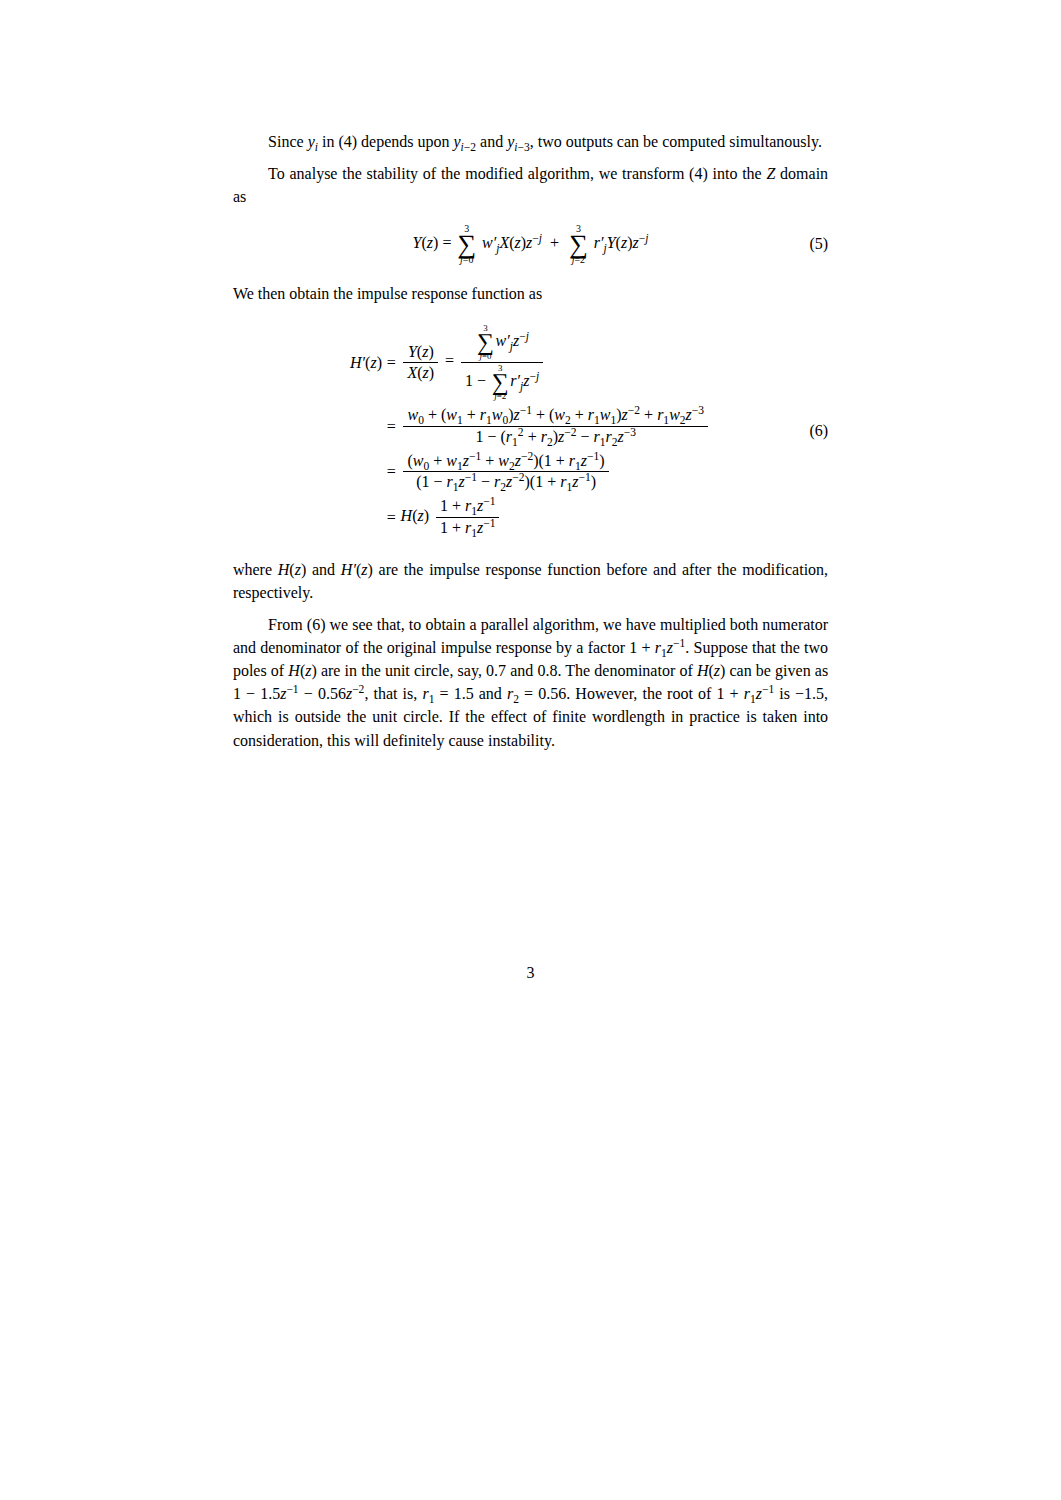Since yi in (4) depends upon yi−2 and yi−3, two outputs can be computed simultanously.
To analyse the stability of the modified algorithm, we transform (4) into the Z domain as
Y(z) = 3∑j=0 w′jX(z)z−j + 3∑j=2 r′jY(z)z−j
(5)
We then obtain the impulse response function as
| H′ ( z ) | = | Y ( z ) X ( z ) = 3 ∑ j =0 w ′ j z − j 1 − 3 ∑ j =2 r ′ j z − j |
| | = | w 0 + ( w 1 + r 1 w 0 ) z −1 + ( w 2 + r 1 w 1 ) z −2 + r 1 w 2 z −3 1 − ( r 1 2 + r 2 ) z −2 − r 1 r 2 z −3 |
| | = | ( w 0 + w 1 z −1 + w 2 z −2 )(1 + r 1 z −1 ) (1 − r 1 z −1 − r 2 z −2 )(1 + r 1 z −1 ) |
| | = | H ( z ) 1 + r 1 z −1 1 + r 1 z −1 |
(6)
where H(z) and H′(z) are the impulse response function before and after the modification, respectively.
From (6) we see that, to obtain a parallel algorithm, we have multiplied both numerator and denominator of the original impulse response by a factor 1 + r1z−1. Suppose that the two poles of H(z) are in the unit circle, say, 0.7 and 0.8. The denominator of H(z) can be given as 1 − 1.5z−1 − 0.56z−2, that is, r1 = 1.5 and r2 = 0.56. However, the root of 1 + r1z−1 is −1.5, which is outside the unit circle. If the effect of finite wordlength in practice is taken into consideration, this will definitely cause instability.
3